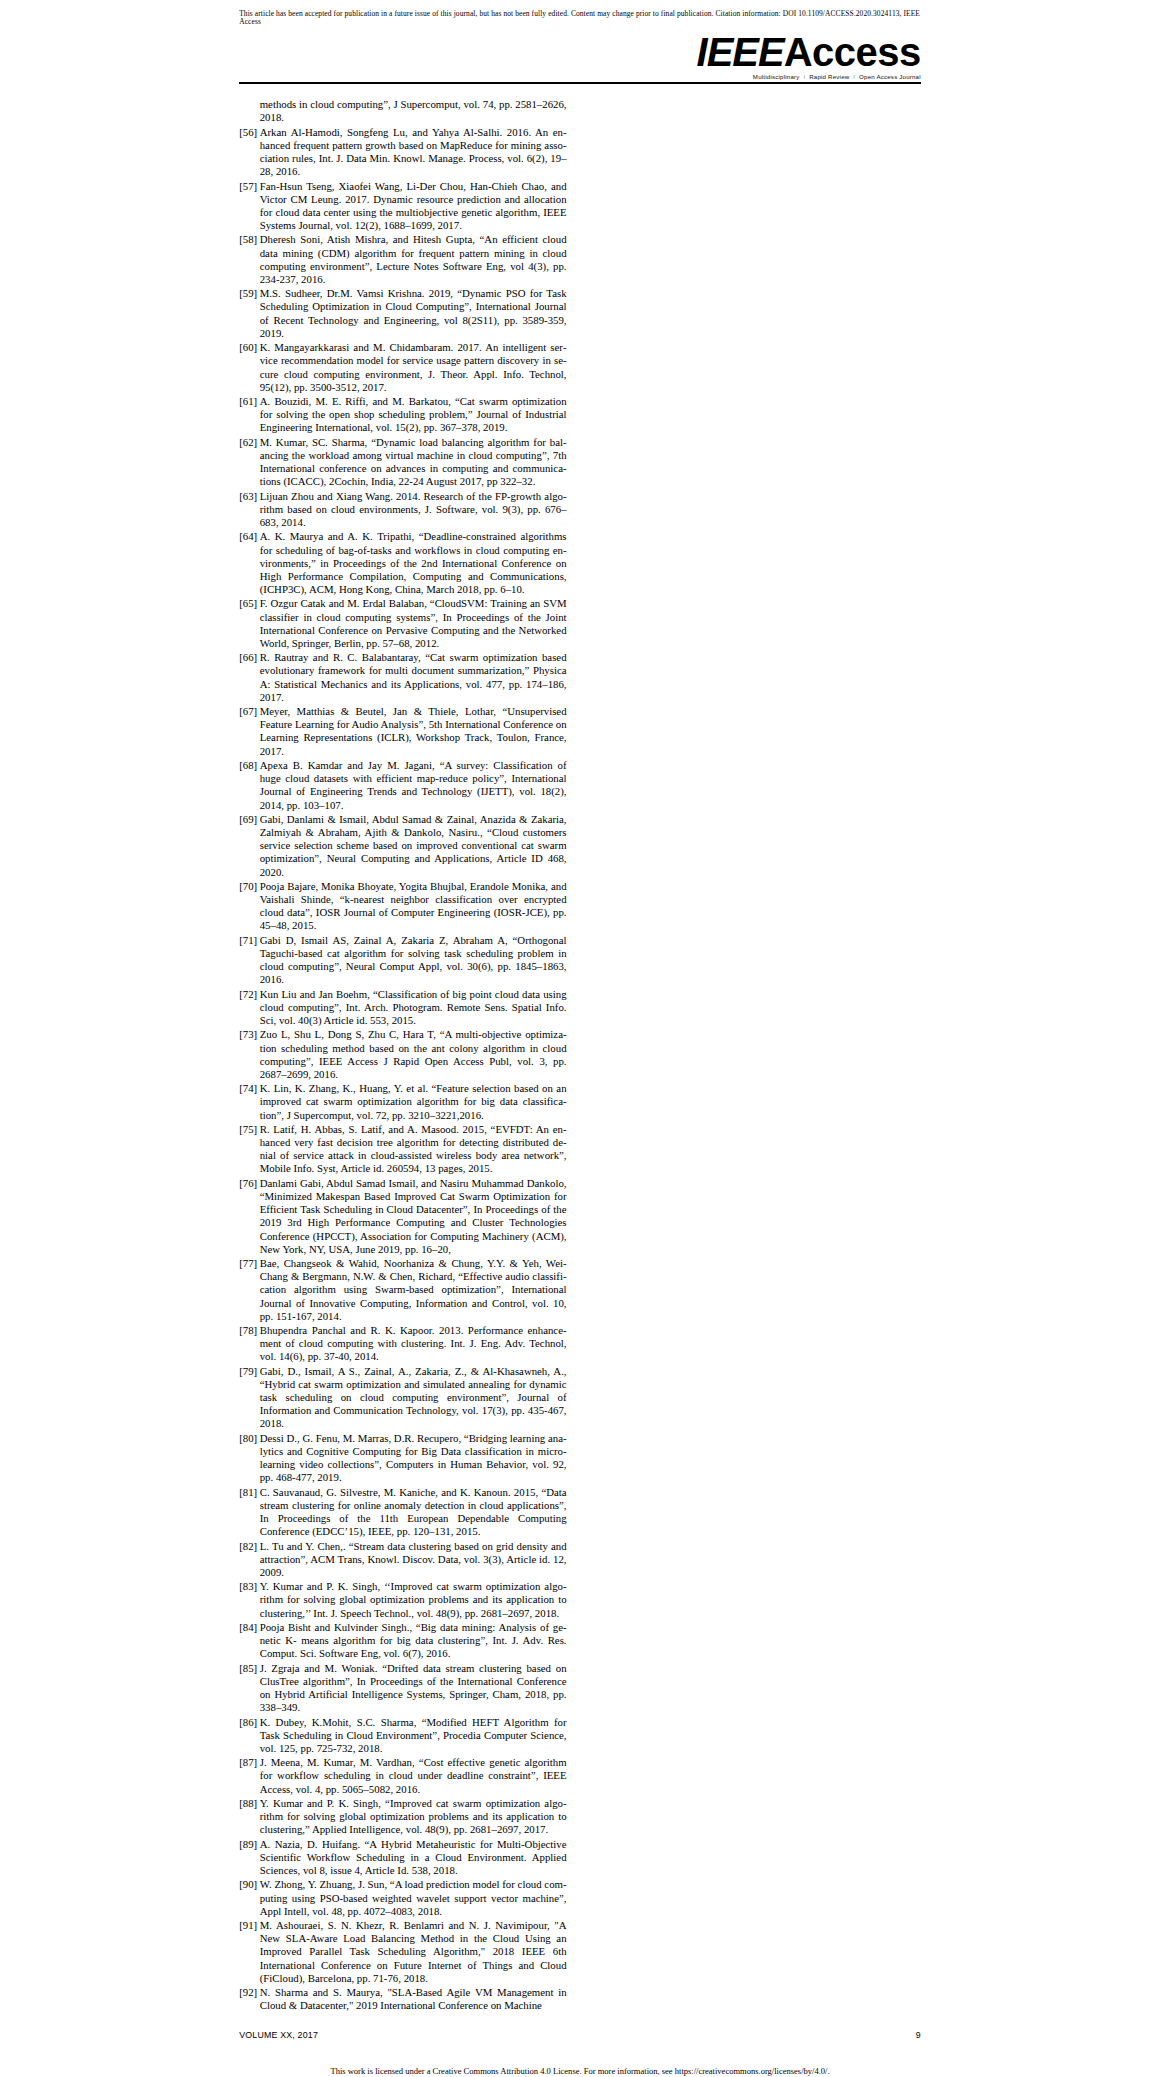This article has been accepted for publication in a future issue of this journal, but has not been fully edited. Content may change prior to final publication. Citation information: DOI 10.1109/ACCESS.2020.3024113, IEEE Access
IEEEAccess
Multidisciplinary ⁞ Rapid Review ⁞ Open Access Journal
methods in cloud computing”, J Supercomput, vol. 74, pp. 2581–2626, 2018.
[56] Arkan Al-Hamodi, Songfeng Lu, and Yahya Al-Salhi. 2016. An enhanced frequent pattern growth based on MapReduce for mining association rules, Int. J. Data Min. Knowl. Manage. Process, vol. 6(2), 19–28, 2016.
[57] Fan-Hsun Tseng, Xiaofei Wang, Li-Der Chou, Han-Chieh Chao, and Victor CM Leung. 2017. Dynamic resource prediction and allocation for cloud data center using the multiobjective genetic algorithm, IEEE Systems Journal, vol. 12(2), 1688–1699, 2017.
[58] Dheresh Soni, Atish Mishra, and Hitesh Gupta, “An efficient cloud data mining (CDM) algorithm for frequent pattern mining in cloud computing environment”, Lecture Notes Software Eng, vol 4(3), pp. 234-237, 2016.
[59] M.S. Sudheer, Dr.M. Vamsi Krishna. 2019, “Dynamic PSO for Task Scheduling Optimization in Cloud Computing”, International Journal of Recent Technology and Engineering, vol 8(2S11), pp. 3589-359, 2019.
[60] K. Mangayarkkarasi and M. Chidambaram. 2017. An intelligent service recommendation model for service usage pattern discovery in secure cloud computing environment, J. Theor. Appl. Info. Technol, 95(12), pp. 3500-3512, 2017.
[61] A. Bouzidi, M. E. Riffi, and M. Barkatou, “Cat swarm optimization for solving the open shop scheduling problem,” Journal of Industrial Engineering International, vol. 15(2), pp. 367–378, 2019.
[62] M. Kumar, SC. Sharma, “Dynamic load balancing algorithm for balancing the workload among virtual machine in cloud computing”, 7th International conference on advances in computing and communications (ICACC), 2Cochin, India, 22-24 August 2017, pp 322–32.
[63] Lijuan Zhou and Xiang Wang. 2014. Research of the FP-growth algorithm based on cloud environments, J. Software, vol. 9(3), pp. 676–683, 2014.
[64] A. K. Maurya and A. K. Tripathi, “Deadline-constrained algorithms for scheduling of bag-of-tasks and workflows in cloud computing environments,” in Proceedings of the 2nd International Conference on High Performance Compilation, Computing and Communications, (ICHP3C), ACM, Hong Kong, China, March 2018, pp. 6–10.
[65] F. Ozgur Catak and M. Erdal Balaban, “CloudSVM: Training an SVM classifier in cloud computing systems”, In Proceedings of the Joint International Conference on Pervasive Computing and the Networked World, Springer, Berlin, pp. 57–68, 2012.
[66] R. Rautray and R. C. Balabantaray, “Cat swarm optimization based evolutionary framework for multi document summarization,” Physica A: Statistical Mechanics and its Applications, vol. 477, pp. 174–186, 2017.
[67] Meyer, Matthias & Beutel, Jan & Thiele, Lothar, “Unsupervised Feature Learning for Audio Analysis”, 5th International Conference on Learning Representations (ICLR), Workshop Track, Toulon, France, 2017.
[68] Apexa B. Kamdar and Jay M. Jagani, “A survey: Classification of huge cloud datasets with efficient map-reduce policy”, International Journal of Engineering Trends and Technology (IJETT), vol. 18(2), 2014, pp. 103–107.
[69] Gabi, Danlami & Ismail, Abdul Samad & Zainal, Anazida & Zakaria, Zalmiyah & Abraham, Ajith & Dankolo, Nasiru., “Cloud customers service selection scheme based on improved conventional cat swarm optimization”, Neural Computing and Applications, Article ID 468, 2020.
[70] Pooja Bajare, Monika Bhoyate, Yogita Bhujbal, Erandole Monika, and Vaishali Shinde, “k-nearest neighbor classification over encrypted cloud data”, IOSR Journal of Computer Engineering (IOSR-JCE), pp. 45–48, 2015.
[71] Gabi D, Ismail AS, Zainal A, Zakaria Z, Abraham A, “Orthogonal Taguchi-based cat algorithm for solving task scheduling problem in cloud computing”, Neural Comput Appl, vol. 30(6), pp. 1845–1863, 2016.
[72] Kun Liu and Jan Boehm, “Classification of big point cloud data using cloud computing”, Int. Arch. Photogram. Remote Sens. Spatial Info. Sci, vol. 40(3) Article id. 553, 2015.
[73] Zuo L, Shu L, Dong S, Zhu C, Hara T, “A multi-objective optimization scheduling method based on the ant colony algorithm in cloud computing”, IEEE Access J Rapid Open Access Publ, vol. 3, pp. 2687–2699, 2016.
[74] K. Lin, K. Zhang, K., Huang, Y. et al. “Feature selection based on an improved cat swarm optimization algorithm for big data classification”, J Supercomput, vol. 72, pp. 3210–3221,2016.
[75] R. Latif, H. Abbas, S. Latif, and A. Masood. 2015, “EVFDT: An enhanced very fast decision tree algorithm for detecting distributed denial of service attack in cloud-assisted wireless body area network”, Mobile Info. Syst, Article id. 260594, 13 pages, 2015.
[76] Danlami Gabi, Abdul Samad Ismail, and Nasiru Muhammad Dankolo, “Minimized Makespan Based Improved Cat Swarm Optimization for Efficient Task Scheduling in Cloud Datacenter”, In Proceedings of the 2019 3rd High Performance Computing and Cluster Technologies Conference (HPCCT), Association for Computing Machinery (ACM), New York, NY, USA, June 2019, pp. 16–20,
[77] Bae, Changseok & Wahid, Noorhaniza & Chung, Y.Y. & Yeh, Wei-Chang & Bergmann, N.W. & Chen, Richard, “Effective audio classification algorithm using Swarm-based optimization”, International Journal of Innovative Computing, Information and Control, vol. 10, pp. 151-167, 2014.
[78] Bhupendra Panchal and R. K. Kapoor. 2013. Performance enhancement of cloud computing with clustering. Int. J. Eng. Adv. Technol, vol. 14(6), pp. 37-40, 2014.
[79] Gabi, D., Ismail, A S., Zainal, A., Zakaria, Z., & Al-Khasawneh, A., “Hybrid cat swarm optimization and simulated annealing for dynamic task scheduling on cloud computing environment”, Journal of Information and Communication Technology, vol. 17(3), pp. 435-467, 2018.
[80] Dessi D., G. Fenu, M. Marras, D.R. Recupero, “Bridging learning analytics and Cognitive Computing for Big Data classification in micro-learning video collections”, Computers in Human Behavior, vol. 92, pp. 468-477, 2019.
[81] C. Sauvanaud, G. Silvestre, M. Kaniche, and K. Kanoun. 2015, “Data stream clustering for online anomaly detection in cloud applications”, In Proceedings of the 11th European Dependable Computing Conference (EDCC’15), IEEE, pp. 120–131, 2015.
[82] L. Tu and Y. Chen,. “Stream data clustering based on grid density and attraction”, ACM Trans, Knowl. Discov. Data, vol. 3(3), Article id. 12, 2009.
[83] Y. Kumar and P. K. Singh, ‘‘Improved cat swarm optimization algorithm for solving global optimization problems and its application to clustering,’’ Int. J. Speech Technol., vol. 48(9), pp. 2681–2697, 2018.
[84] Pooja Bisht and Kulvinder Singh., “Big data mining: Analysis of genetic K- means algorithm for big data clustering”, Int. J. Adv. Res. Comput. Sci. Software Eng, vol. 6(7), 2016.
[85] J. Zgraja and M. Woniak. “Drifted data stream clustering based on ClusTree algorithm”, In Proceedings of the International Conference on Hybrid Artificial Intelligence Systems, Springer, Cham, 2018, pp. 338–349.
[86] K. Dubey, K.Mohit, S.C. Sharma, “Modified HEFT Algorithm for Task Scheduling in Cloud Environment”, Procedia Computer Science, vol. 125, pp. 725-732, 2018.
[87] J. Meena, M. Kumar, M. Vardhan, “Cost effective genetic algorithm for workflow scheduling in cloud under deadline constraint”, IEEE Access, vol. 4, pp. 5065–5082, 2016.
[88] Y. Kumar and P. K. Singh, “Improved cat swarm optimization algorithm for solving global optimization problems and its application to clustering,” Applied Intelligence, vol. 48(9), pp. 2681–2697, 2017.
[89] A. Nazia, D. Huifang. “A Hybrid Metaheuristic for Multi-Objective Scientific Workflow Scheduling in a Cloud Environment. Applied Sciences, vol 8, issue 4, Article Id. 538, 2018.
[90] W. Zhong, Y. Zhuang, J. Sun, “A load prediction model for cloud computing using PSO-based weighted wavelet support vector machine”, Appl Intell, vol. 48, pp. 4072–4083, 2018.
[91] M. Ashouraei, S. N. Khezr, R. Benlamri and N. J. Navimipour, "A New SLA-Aware Load Balancing Method in the Cloud Using an Improved Parallel Task Scheduling Algorithm," 2018 IEEE 6th International Conference on Future Internet of Things and Cloud (FiCloud), Barcelona, pp. 71-76, 2018.
[92] N. Sharma and S. Maurya, "SLA-Based Agile VM Management in Cloud & Datacenter," 2019 International Conference on Machine
VOLUME XX, 2017
9
This work is licensed under a Creative Commons Attribution 4.0 License. For more information, see https://creativecommons.org/licenses/by/4.0/.